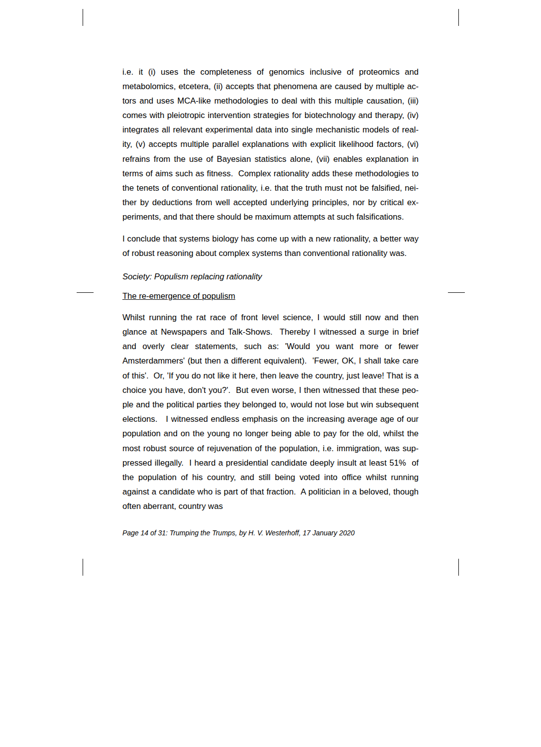i.e. it (i) uses the completeness of genomics inclusive of proteomics and metabolomics, etcetera, (ii) accepts that phenomena are caused by multiple actors and uses MCA-like methodologies to deal with this multiple causation, (iii) comes with pleiotropic intervention strategies for biotechnology and therapy, (iv) integrates all relevant experimental data into single mechanistic models of reality, (v) accepts multiple parallel explanations with explicit likelihood factors, (vi) refrains from the use of Bayesian statistics alone, (vii) enables explanation in terms of aims such as fitness. Complex rationality adds these methodologies to the tenets of conventional rationality, i.e. that the truth must not be falsified, neither by deductions from well accepted underlying principles, nor by critical experiments, and that there should be maximum attempts at such falsifications.
I conclude that systems biology has come up with a new rationality, a better way of robust reasoning about complex systems than conventional rationality was.
Society: Populism replacing rationality
The re-emergence of populism
Whilst running the rat race of front level science, I would still now and then glance at Newspapers and Talk-Shows. Thereby I witnessed a surge in brief and overly clear statements, such as: 'Would you want more or fewer Amsterdammers' (but then a different equivalent). 'Fewer, OK, I shall take care of this'. Or, 'If you do not like it here, then leave the country, just leave! That is a choice you have, don't you?'. But even worse, I then witnessed that these people and the political parties they belonged to, would not lose but win subsequent elections. I witnessed endless emphasis on the increasing average age of our population and on the young no longer being able to pay for the old, whilst the most robust source of rejuvenation of the population, i.e. immigration, was suppressed illegally. I heard a presidential candidate deeply insult at least 51% of the population of his country, and still being voted into office whilst running against a candidate who is part of that fraction. A politician in a beloved, though often aberrant, country was
Page 14 of 31: Trumping the Trumps, by H. V. Westerhoff, 17 January 2020